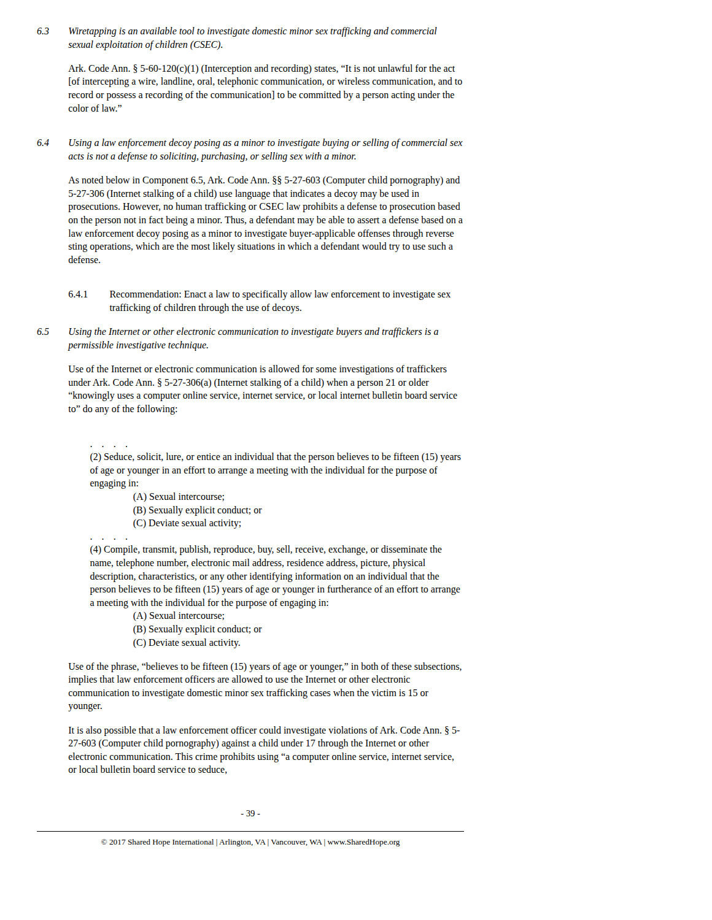6.3
Wiretapping is an available tool to investigate domestic minor sex trafficking and commercial sexual exploitation of children (CSEC).
Ark. Code Ann. § 5-60-120(c)(1) (Interception and recording) states, “It is not unlawful for the act [of intercepting a wire, landline, oral, telephonic communication, or wireless communication, and to record or possess a recording of the communication] to be committed by a person acting under the color of law.”
6.4
Using a law enforcement decoy posing as a minor to investigate buying or selling of commercial sex acts is not a defense to soliciting, purchasing, or selling sex with a minor.
As noted below in Component 6.5, Ark. Code Ann. §§ 5-27-603 (Computer child pornography) and 5-27-306 (Internet stalking of a child) use language that indicates a decoy may be used in prosecutions. However, no human trafficking or CSEC law prohibits a defense to prosecution based on the person not in fact being a minor. Thus, a defendant may be able to assert a defense based on a law enforcement decoy posing as a minor to investigate buyer-applicable offenses through reverse sting operations, which are the most likely situations in which a defendant would try to use such a defense.
6.4.1
Recommendation: Enact a law to specifically allow law enforcement to investigate sex trafficking of children through the use of decoys.
6.5
Using the Internet or other electronic communication to investigate buyers and traffickers is a permissible investigative technique.
Use of the Internet or electronic communication is allowed for some investigations of traffickers under Ark. Code Ann. § 5-27-306(a) (Internet stalking of a child) when a person 21 or older “knowingly uses a computer online service, internet service, or local internet bulletin board service to” do any of the following:
. . . .
(2) Seduce, solicit, lure, or entice an individual that the person believes to be fifteen (15) years of age or younger in an effort to arrange a meeting with the individual for the purpose of engaging in:
(A) Sexual intercourse;
(B) Sexually explicit conduct; or
(C) Deviate sexual activity;
. . . .
(4) Compile, transmit, publish, reproduce, buy, sell, receive, exchange, or disseminate the name, telephone number, electronic mail address, residence address, picture, physical description, characteristics, or any other identifying information on an individual that the person believes to be fifteen (15) years of age or younger in furtherance of an effort to arrange a meeting with the individual for the purpose of engaging in:
(A) Sexual intercourse;
(B) Sexually explicit conduct; or
(C) Deviate sexual activity.
Use of the phrase, “believes to be fifteen (15) years of age or younger,” in both of these subsections, implies that law enforcement officers are allowed to use the Internet or other electronic communication to investigate domestic minor sex trafficking cases when the victim is 15 or younger.
It is also possible that a law enforcement officer could investigate violations of Ark. Code Ann. § 5-27-603 (Computer child pornography) against a child under 17 through the Internet or other electronic communication. This crime prohibits using “a computer online service, internet service, or local bulletin board service to seduce,
- 39 -
© 2017 Shared Hope International | Arlington, VA | Vancouver, WA | www.SharedHope.org